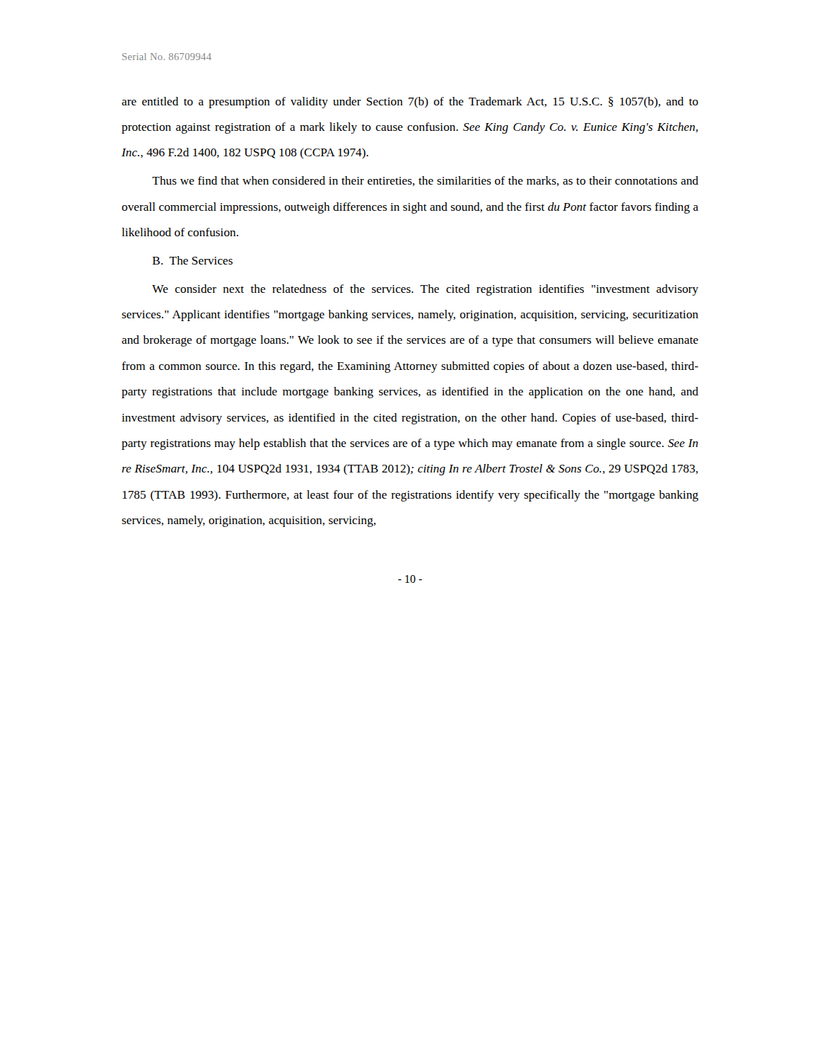Serial No. 86709944
are entitled to a presumption of validity under Section 7(b) of the Trademark Act, 15 U.S.C. § 1057(b), and to protection against registration of a mark likely to cause confusion. See King Candy Co. v. Eunice King's Kitchen, Inc., 496 F.2d 1400, 182 USPQ 108 (CCPA 1974).
Thus we find that when considered in their entireties, the similarities of the marks, as to their connotations and overall commercial impressions, outweigh differences in sight and sound, and the first du Pont factor favors finding a likelihood of confusion.
B. The Services
We consider next the relatedness of the services. The cited registration identifies "investment advisory services." Applicant identifies "mortgage banking services, namely, origination, acquisition, servicing, securitization and brokerage of mortgage loans." We look to see if the services are of a type that consumers will believe emanate from a common source. In this regard, the Examining Attorney submitted copies of about a dozen use-based, third-party registrations that include mortgage banking services, as identified in the application on the one hand, and investment advisory services, as identified in the cited registration, on the other hand. Copies of use-based, third-party registrations may help establish that the services are of a type which may emanate from a single source. See In re RiseSmart, Inc., 104 USPQ2d 1931, 1934 (TTAB 2012); citing In re Albert Trostel & Sons Co., 29 USPQ2d 1783, 1785 (TTAB 1993). Furthermore, at least four of the registrations identify very specifically the "mortgage banking services, namely, origination, acquisition, servicing,
- 10 -